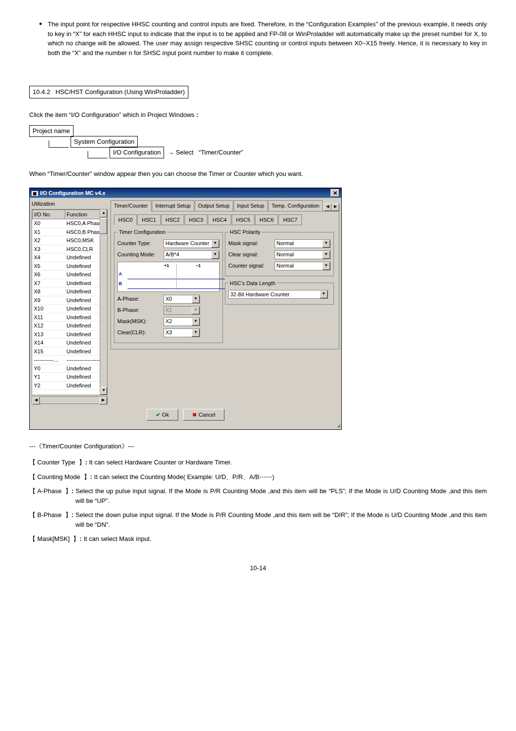●
The input point for respective HHSC counting and control inputs are fixed. Therefore, in the “Configuration Examples” of the previous example, it needs only to key in “X” for each HHSC input to indicate that the input is to be applied and FP-08 or WinProladder will automatically make up the preset number for X, to which no change will be allowed. The user may assign respective SHSC counting or control inputs between X0~X15 freely. Hence, it is necessary to key in both the “X” and the number n for SHSC input point number to make it complete.
10.4.2 HSC/HST Configuration (Using WinProladder)
Click the item “I/O Configuration” which in Project Windows :
Project name
System Configuration
I/O Configuration → Select “Timer/Counter”
When “Timer/Counter” window appear then you can choose the Timer or Counter which you want.
▣I/O Configuration MC v4.x
✕
Utilization
▲
▼
| I/O No. | Function |
| --- | --- |
| X0 | HSC0,A Phase |
| X1 | HSC0,B Phase |
| X2 | HSC0,MSK |
| X3 | HSC0,CLR |
| X4 | Undefined |
| X5 | Undefined |
| X6 | Undefined |
| X7 | Undefined |
| X8 | Undefined |
| X9 | Undefined |
| X10 | Undefined |
| X11 | Undefined |
| X12 | Undefined |
| X13 | Undefined |
| X14 | Undefined |
| X15 | Undefined |
| -----------… | --------------------- |
| Y0 | Undefined |
| Y1 | Undefined |
| Y2 | Undefined |
◀
▶
Timer/Counter
Interrupt Setup
Output Setup
Input Setup
Temp. Configuration
◀
▶
HSC0
HSC1
HSC2
HSC3
HSC4
HSC5
HSC6
HSC7
Timer Configuration
Counter Type:
Hardware Counter▼
Counting Mode:
A/B*4▼
+1 −1 A B
A-Phase:
X0▼
B-Phase:
X1▼
Mask(MSK):
X2▼
Clear(CLR):
X3▼
HSC Polarity
Mask signal:
Normal▼
Clear signal:
Normal▼
Counter signal:
Normal▼
HSC's Data Length
32-Bit Hardware Counter▼
✔ Ok
✖ Cancel
◢
---《Timer/Counter Configuration》---
【 Counter Type 】:
It can select Hardware Counter or Hardware Timer.
【 Counting Mode 】:
It can select the Counting Mode( Example: U/D、P/R、A/B⋯⋯)
【 A-Phase 】:
Select the up pulse input signal. If the Mode is P/R Counting Mode ,and this item will be “PLS”; If the Mode is U/D Counting Mode ,and this item will be “UP”.
【 B-Phase 】:
Select the down pulse input signal. If the Mode is P/R Counting Mode ,and this item will be “DIR”; If the Mode is U/D Counting Mode ,and this item will be “DN”.
【 Mask[MSK] 】:
It can select Mask input.
10-14